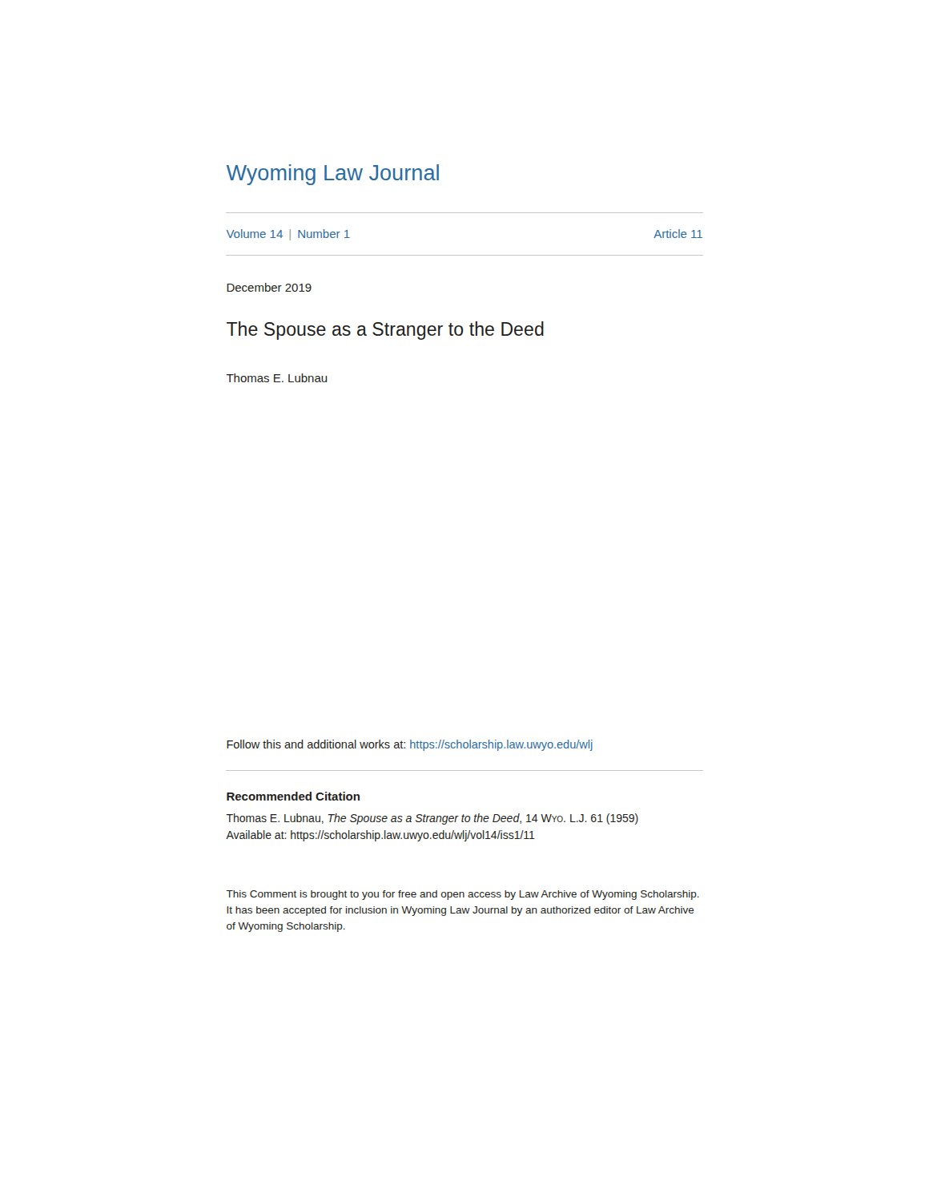Wyoming Law Journal
Volume 14|Number 1
Article 11
December 2019
The Spouse as a Stranger to the Deed
Thomas E. Lubnau
Follow this and additional works at: https://scholarship.law.uwyo.edu/wlj
Recommended Citation
Thomas E. Lubnau, The Spouse as a Stranger to the Deed, 14 Wyo. L.J. 61 (1959)
Available at: https://scholarship.law.uwyo.edu/wlj/vol14/iss1/11
This Comment is brought to you for free and open access by Law Archive of Wyoming Scholarship. It has been accepted for inclusion in Wyoming Law Journal by an authorized editor of Law Archive of Wyoming Scholarship.